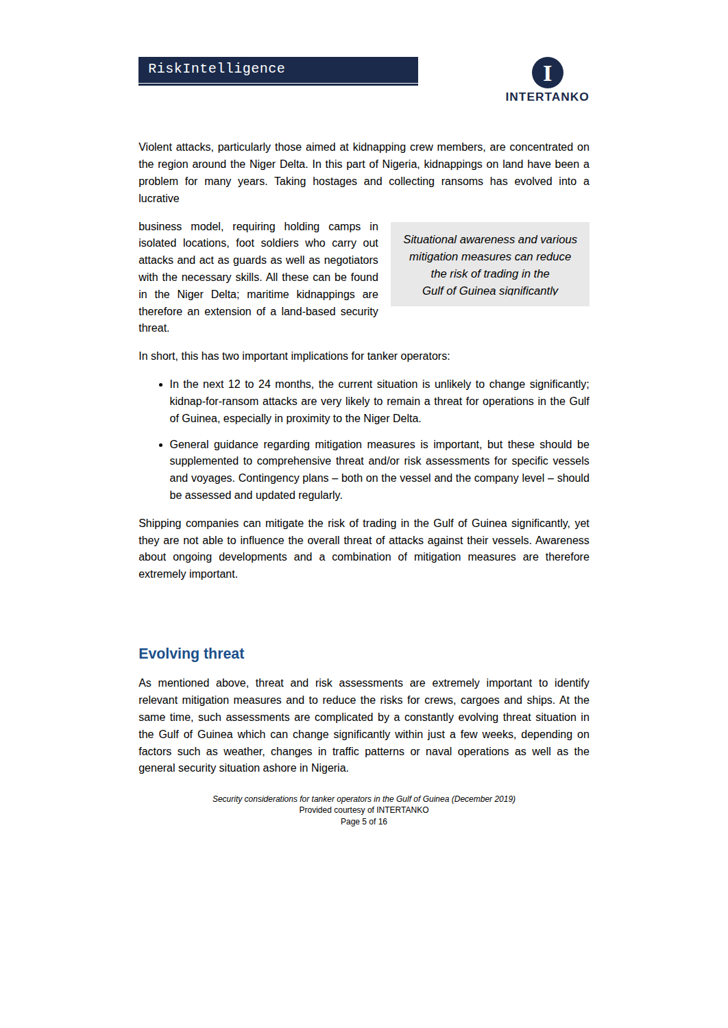RiskIntelligence
I
INTERTANKO
Violent attacks, particularly those aimed at kidnapping crew members, are concentrated on the region around the Niger Delta. In this part of Nigeria, kidnappings on land have been a problem for many years. Taking hostages and collecting ransoms has evolved into a lucrative
Situational awareness and various mitigation measures can reduce the risk of trading in the Gulf of Guinea significantly
business model, requiring holding camps in isolated locations, foot soldiers who carry out attacks and act as guards as well as negotiators with the necessary skills. All these can be found in the Niger Delta; maritime kidnappings are therefore an extension of a land-based security threat.
In short, this has two important implications for tanker operators:
In the next 12 to 24 months, the current situation is unlikely to change significantly; kidnap-for-ransom attacks are very likely to remain a threat for operations in the Gulf of Guinea, especially in proximity to the Niger Delta.
General guidance regarding mitigation measures is important, but these should be supplemented to comprehensive threat and/or risk assessments for specific vessels and voyages. Contingency plans – both on the vessel and the company level – should be assessed and updated regularly.
Shipping companies can mitigate the risk of trading in the Gulf of Guinea significantly, yet they are not able to influence the overall threat of attacks against their vessels. Awareness about ongoing developments and a combination of mitigation measures are therefore extremely important.
Evolving threat
As mentioned above, threat and risk assessments are extremely important to identify relevant mitigation measures and to reduce the risks for crews, cargoes and ships. At the same time, such assessments are complicated by a constantly evolving threat situation in the Gulf of Guinea which can change significantly within just a few weeks, depending on factors such as weather, changes in traffic patterns or naval operations as well as the general security situation ashore in Nigeria.
Security considerations for tanker operators in the Gulf of Guinea (December 2019)
Provided courtesy of INTERTANKO
Page 5 of 16